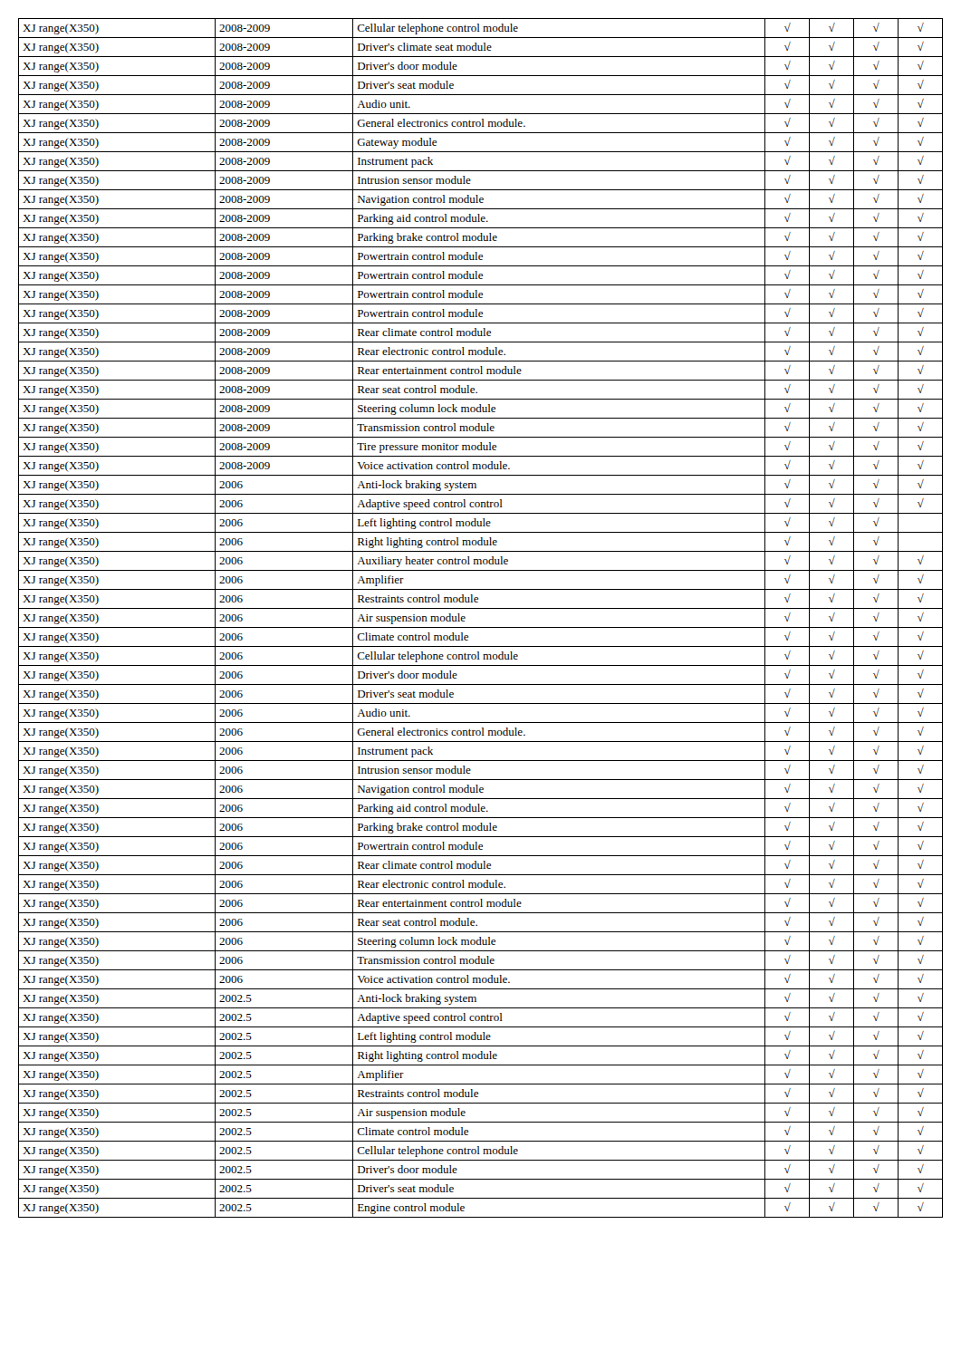| XJ range(X350) | 2008-2009 | Cellular telephone control module | √ | √ | √ | √ |
| XJ range(X350) | 2008-2009 | Driver's climate seat module | √ | √ | √ | √ |
| XJ range(X350) | 2008-2009 | Driver's door module | √ | √ | √ | √ |
| XJ range(X350) | 2008-2009 | Driver's seat module | √ | √ | √ | √ |
| XJ range(X350) | 2008-2009 | Audio unit. | √ | √ | √ | √ |
| XJ range(X350) | 2008-2009 | General electronics control module. | √ | √ | √ | √ |
| XJ range(X350) | 2008-2009 | Gateway module | √ | √ | √ | √ |
| XJ range(X350) | 2008-2009 | Instrument pack | √ | √ | √ | √ |
| XJ range(X350) | 2008-2009 | Intrusion sensor module | √ | √ | √ | √ |
| XJ range(X350) | 2008-2009 | Navigation control module | √ | √ | √ | √ |
| XJ range(X350) | 2008-2009 | Parking aid control module. | √ | √ | √ | √ |
| XJ range(X350) | 2008-2009 | Parking brake control module | √ | √ | √ | √ |
| XJ range(X350) | 2008-2009 | Powertrain control module | √ | √ | √ | √ |
| XJ range(X350) | 2008-2009 | Powertrain control module | √ | √ | √ | √ |
| XJ range(X350) | 2008-2009 | Powertrain control module | √ | √ | √ | √ |
| XJ range(X350) | 2008-2009 | Powertrain control module | √ | √ | √ | √ |
| XJ range(X350) | 2008-2009 | Rear climate control module | √ | √ | √ | √ |
| XJ range(X350) | 2008-2009 | Rear electronic control module. | √ | √ | √ | √ |
| XJ range(X350) | 2008-2009 | Rear entertainment control module | √ | √ | √ | √ |
| XJ range(X350) | 2008-2009 | Rear seat control module. | √ | √ | √ | √ |
| XJ range(X350) | 2008-2009 | Steering column lock module | √ | √ | √ | √ |
| XJ range(X350) | 2008-2009 | Transmission control module | √ | √ | √ | √ |
| XJ range(X350) | 2008-2009 | Tire pressure monitor module | √ | √ | √ | √ |
| XJ range(X350) | 2008-2009 | Voice activation control module. | √ | √ | √ | √ |
| XJ range(X350) | 2006 | Anti-lock braking system | √ | √ | √ | √ |
| XJ range(X350) | 2006 | Adaptive speed control control | √ | √ | √ | √ |
| XJ range(X350) | 2006 | Left lighting control module | √ | √ | √ | |
| XJ range(X350) | 2006 | Right lighting control module | √ | √ | √ | |
| XJ range(X350) | 2006 | Auxiliary heater control module | √ | √ | √ | √ |
| XJ range(X350) | 2006 | Amplifier | √ | √ | √ | √ |
| XJ range(X350) | 2006 | Restraints control module | √ | √ | √ | √ |
| XJ range(X350) | 2006 | Air suspension module | √ | √ | √ | √ |
| XJ range(X350) | 2006 | Climate control module | √ | √ | √ | √ |
| XJ range(X350) | 2006 | Cellular telephone control module | √ | √ | √ | √ |
| XJ range(X350) | 2006 | Driver's door module | √ | √ | √ | √ |
| XJ range(X350) | 2006 | Driver's seat module | √ | √ | √ | √ |
| XJ range(X350) | 2006 | Audio unit. | √ | √ | √ | √ |
| XJ range(X350) | 2006 | General electronics control module. | √ | √ | √ | √ |
| XJ range(X350) | 2006 | Instrument pack | √ | √ | √ | √ |
| XJ range(X350) | 2006 | Intrusion sensor module | √ | √ | √ | √ |
| XJ range(X350) | 2006 | Navigation control module | √ | √ | √ | √ |
| XJ range(X350) | 2006 | Parking aid control module. | √ | √ | √ | √ |
| XJ range(X350) | 2006 | Parking brake control module | √ | √ | √ | √ |
| XJ range(X350) | 2006 | Powertrain control module | √ | √ | √ | √ |
| XJ range(X350) | 2006 | Rear climate control module | √ | √ | √ | √ |
| XJ range(X350) | 2006 | Rear electronic control module. | √ | √ | √ | √ |
| XJ range(X350) | 2006 | Rear entertainment control module | √ | √ | √ | √ |
| XJ range(X350) | 2006 | Rear seat control module. | √ | √ | √ | √ |
| XJ range(X350) | 2006 | Steering column lock module | √ | √ | √ | √ |
| XJ range(X350) | 2006 | Transmission control module | √ | √ | √ | √ |
| XJ range(X350) | 2006 | Voice activation control module. | √ | √ | √ | √ |
| XJ range(X350) | 2002.5 | Anti-lock braking system | √ | √ | √ | √ |
| XJ range(X350) | 2002.5 | Adaptive speed control control | √ | √ | √ | √ |
| XJ range(X350) | 2002.5 | Left lighting control module | √ | √ | √ | √ |
| XJ range(X350) | 2002.5 | Right lighting control module | √ | √ | √ | √ |
| XJ range(X350) | 2002.5 | Amplifier | √ | √ | √ | √ |
| XJ range(X350) | 2002.5 | Restraints control module | √ | √ | √ | √ |
| XJ range(X350) | 2002.5 | Air suspension module | √ | √ | √ | √ |
| XJ range(X350) | 2002.5 | Climate control module | √ | √ | √ | √ |
| XJ range(X350) | 2002.5 | Cellular telephone control module | √ | √ | √ | √ |
| XJ range(X350) | 2002.5 | Driver's door module | √ | √ | √ | √ |
| XJ range(X350) | 2002.5 | Driver's seat module | √ | √ | √ | √ |
| XJ range(X350) | 2002.5 | Engine control module | √ | √ | √ | √ |